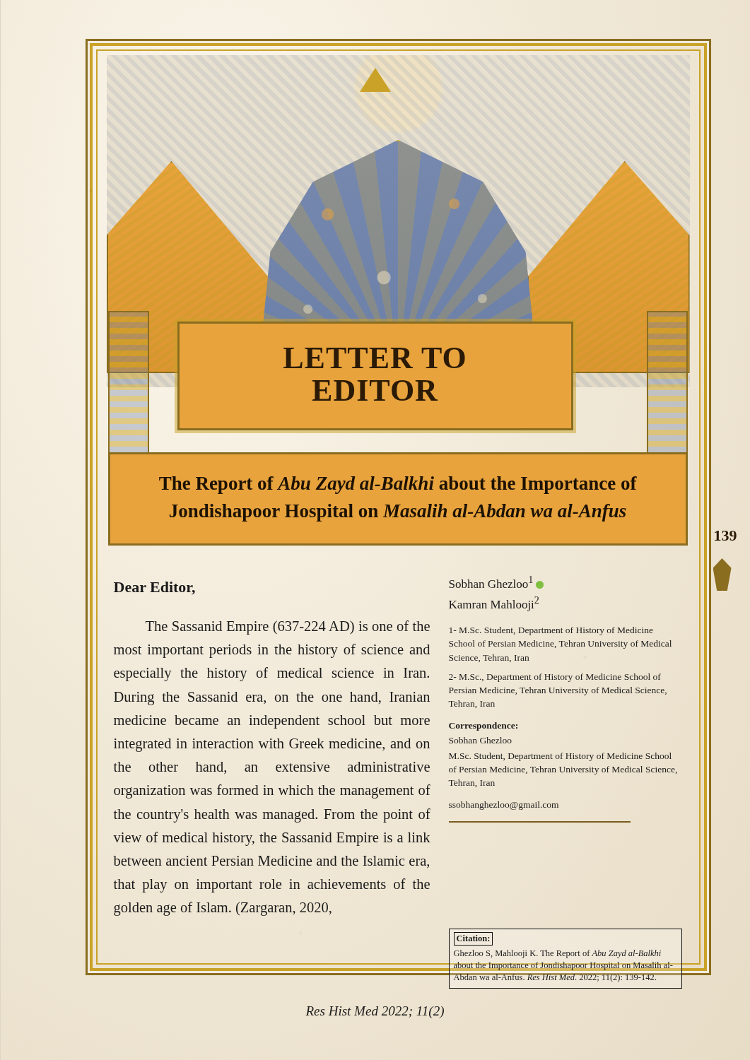LETTER TO
EDITOR
The Report of Abu Zayd al-Balkhi about the Importance of Jondishapoor Hospital on Masalih al-Abdan wa al-Anfus
139
Dear Editor,
The Sassanid Empire (637-224 AD) is one of the most important periods in the history of science and especially the history of medical science in Iran. During the Sassanid era, on the one hand, Iranian medicine became an independent school but more integrated in interaction with Greek medicine, and on the other hand, an extensive administrative organization was formed in which the management of the country's health was managed. From the point of view of medical history, the Sassanid Empire is a link between ancient Persian Medicine and the Islamic era, that play on important role in achievements of the golden age of Islam. (Zargaran, 2020,
Sobhan Ghezloo1
Kamran Mahlooji2
1- M.Sc. Student, Department of History of Medicine School of Persian Medicine, Tehran University of Medical Science, Tehran, Iran
2- M.Sc., Department of History of Medicine School of Persian Medicine, Tehran University of Medical Science, Tehran, Iran
Correspondence:
Sobhan Ghezloo
M.Sc. Student, Department of History of Medicine School of Persian Medicine, Tehran University of Medical Science, Tehran, Iran
ssobhanghezloo@gmail.com
Citation:
Ghezloo S, Mahlooji K. The Report of Abu Zayd al-Balkhi about the Importance of Jondishapoor Hospital on Masalih al-Abdan wa al-Anfus. Res Hist Med. 2022; 11(2): 139-142.
Res Hist Med 2022; 11(2)